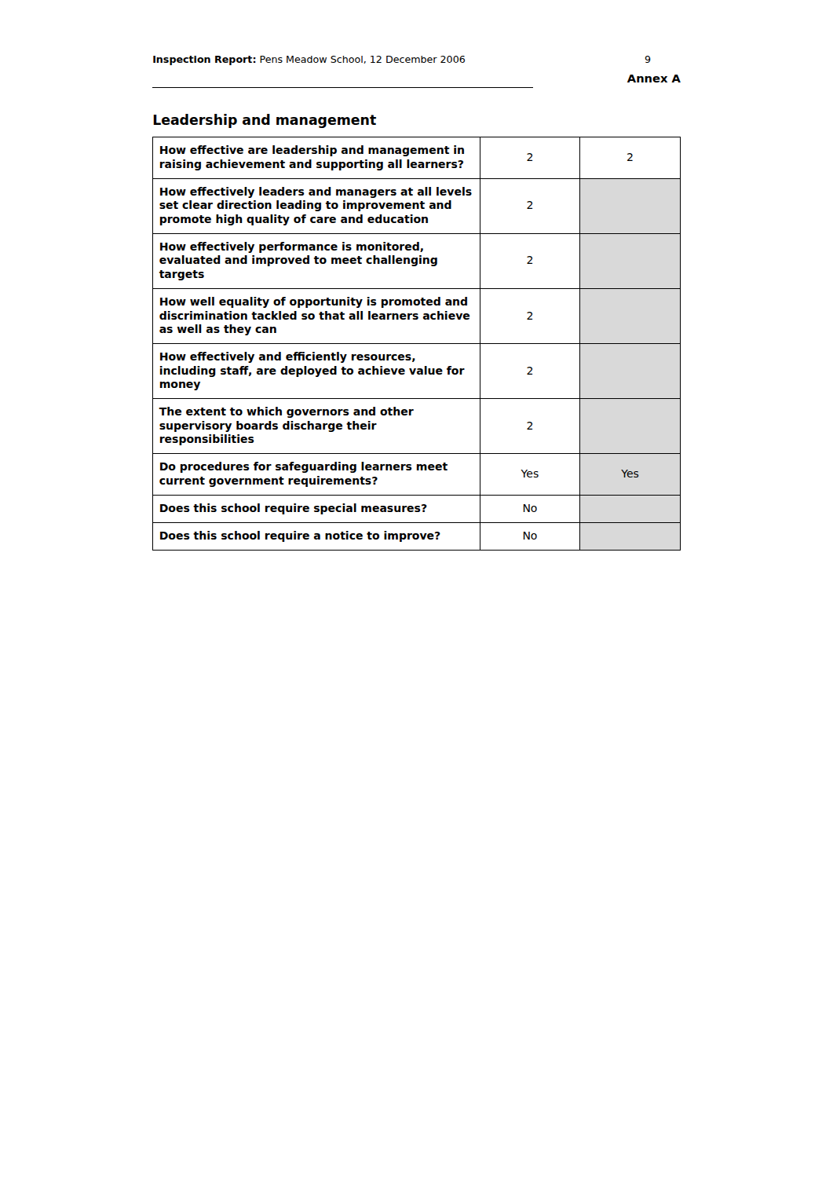Inspection Report: Pens Meadow School, 12 December 2006
9
Annex A
Leadership and management
| How effective are leadership and management in raising achievement and supporting all learners? | 2 | 2 |
| How effectively leaders and managers at all levels set clear direction leading to improvement and promote high quality of care and education | 2 | |
| How effectively performance is monitored, evaluated and improved to meet challenging targets | 2 | |
| How well equality of opportunity is promoted and discrimination tackled so that all learners achieve as well as they can | 2 | |
| How effectively and efficiently resources, including staff, are deployed to achieve value for money | 2 | |
| The extent to which governors and other supervisory boards discharge their responsibilities | 2 | |
| Do procedures for safeguarding learners meet current government requirements? | Yes | Yes |
| Does this school require special measures? | No | |
| Does this school require a notice to improve? | No | |